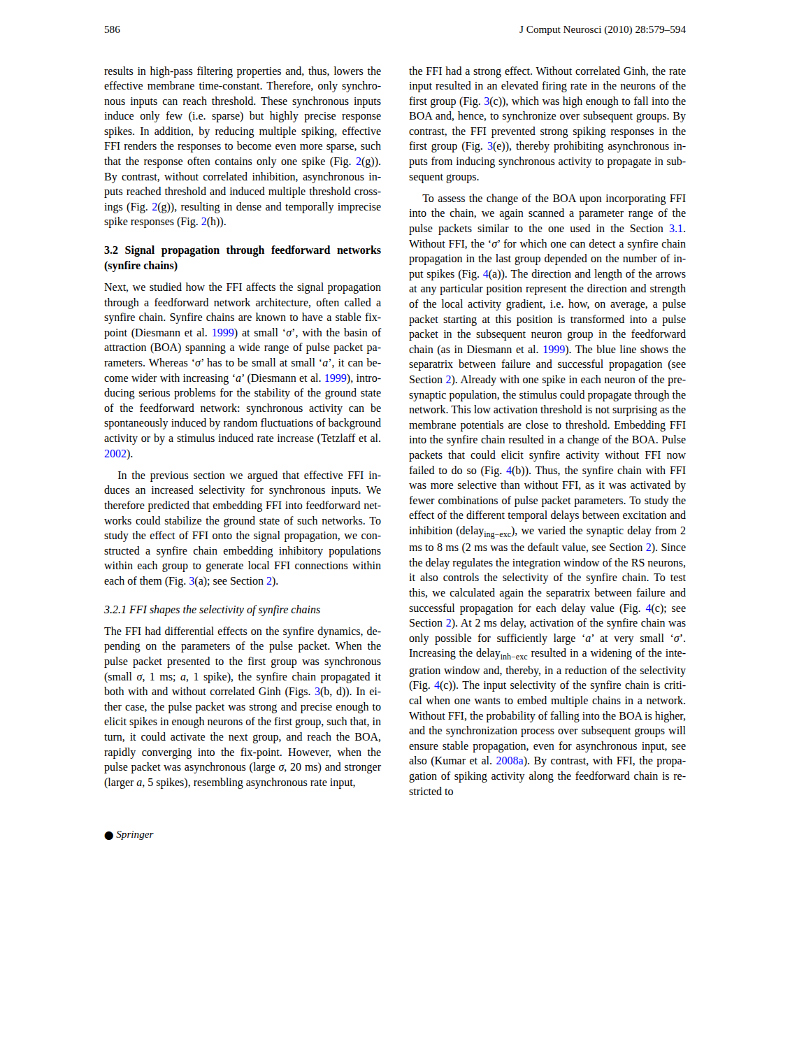586 J Comput Neurosci (2010) 28:579–594
results in high-pass filtering properties and, thus, lowers the effective membrane time-constant. Therefore, only synchronous inputs can reach threshold. These synchronous inputs induce only few (i.e. sparse) but highly precise response spikes. In addition, by reducing multiple spiking, effective FFI renders the responses to become even more sparse, such that the response often contains only one spike (Fig. 2(g)). By contrast, without correlated inhibition, asynchronous inputs reached threshold and induced multiple threshold crossings (Fig. 2(g)), resulting in dense and temporally imprecise spike responses (Fig. 2(h)).
3.2 Signal propagation through feedforward networks (synfire chains)
Next, we studied how the FFI affects the signal propagation through a feedforward network architecture, often called a synfire chain. Synfire chains are known to have a stable fix-point (Diesmann et al. 1999) at small ‘σ’, with the basin of attraction (BOA) spanning a wide range of pulse packet parameters. Whereas ‘σ’ has to be small at small ‘a’, it can become wider with increasing ‘a’ (Diesmann et al. 1999), introducing serious problems for the stability of the ground state of the feedforward network: synchronous activity can be spontaneously induced by random fluctuations of background activity or by a stimulus induced rate increase (Tetzlaff et al. 2002).
In the previous section we argued that effective FFI induces an increased selectivity for synchronous inputs. We therefore predicted that embedding FFI into feedforward networks could stabilize the ground state of such networks. To study the effect of FFI onto the signal propagation, we constructed a synfire chain embedding inhibitory populations within each group to generate local FFI connections within each of them (Fig. 3(a); see Section 2).
3.2.1 FFI shapes the selectivity of synfire chains
The FFI had differential effects on the synfire dynamics, depending on the parameters of the pulse packet. When the pulse packet presented to the first group was synchronous (small σ, 1 ms; a, 1 spike), the synfire chain propagated it both with and without correlated Ginh (Figs. 3(b, d)). In either case, the pulse packet was strong and precise enough to elicit spikes in enough neurons of the first group, such that, in turn, it could activate the next group, and reach the BOA, rapidly converging into the fix-point. However, when the pulse packet was asynchronous (large σ, 20 ms) and stronger (larger a, 5 spikes), resembling asynchronous rate input,
the FFI had a strong effect. Without correlated Ginh, the rate input resulted in an elevated firing rate in the neurons of the first group (Fig. 3(c)), which was high enough to fall into the BOA and, hence, to synchronize over subsequent groups. By contrast, the FFI prevented strong spiking responses in the first group (Fig. 3(e)), thereby prohibiting asynchronous inputs from inducing synchronous activity to propagate in subsequent groups.
To assess the change of the BOA upon incorporating FFI into the chain, we again scanned a parameter range of the pulse packets similar to the one used in the Section 3.1. Without FFI, the ‘σ’ for which one can detect a synfire chain propagation in the last group depended on the number of input spikes (Fig. 4(a)). The direction and length of the arrows at any particular position represent the direction and strength of the local activity gradient, i.e. how, on average, a pulse packet starting at this position is transformed into a pulse packet in the subsequent neuron group in the feedforward chain (as in Diesmann et al. 1999). The blue line shows the separatrix between failure and successful propagation (see Section 2). Already with one spike in each neuron of the pre-synaptic population, the stimulus could propagate through the network. This low activation threshold is not surprising as the membrane potentials are close to threshold. Embedding FFI into the synfire chain resulted in a change of the BOA. Pulse packets that could elicit synfire activity without FFI now failed to do so (Fig. 4(b)). Thus, the synfire chain with FFI was more selective than without FFI, as it was activated by fewer combinations of pulse packet parameters. To study the effect of the different temporal delays between excitation and inhibition (delaying−exc), we varied the synaptic delay from 2 ms to 8 ms (2 ms was the default value, see Section 2). Since the delay regulates the integration window of the RS neurons, it also controls the selectivity of the synfire chain. To test this, we calculated again the separatrix between failure and successful propagation for each delay value (Fig. 4(c); see Section 2). At 2 ms delay, activation of the synfire chain was only possible for sufficiently large ‘a’ at very small ‘σ’. Increasing the delayinh−exc resulted in a widening of the integration window and, thereby, in a reduction of the selectivity (Fig. 4(c)). The input selectivity of the synfire chain is critical when one wants to embed multiple chains in a network. Without FFI, the probability of falling into the BOA is higher, and the synchronization process over subsequent groups will ensure stable propagation, even for asynchronous input, see also (Kumar et al. 2008a). By contrast, with FFI, the propagation of spiking activity along the feedforward chain is restricted to
Springer